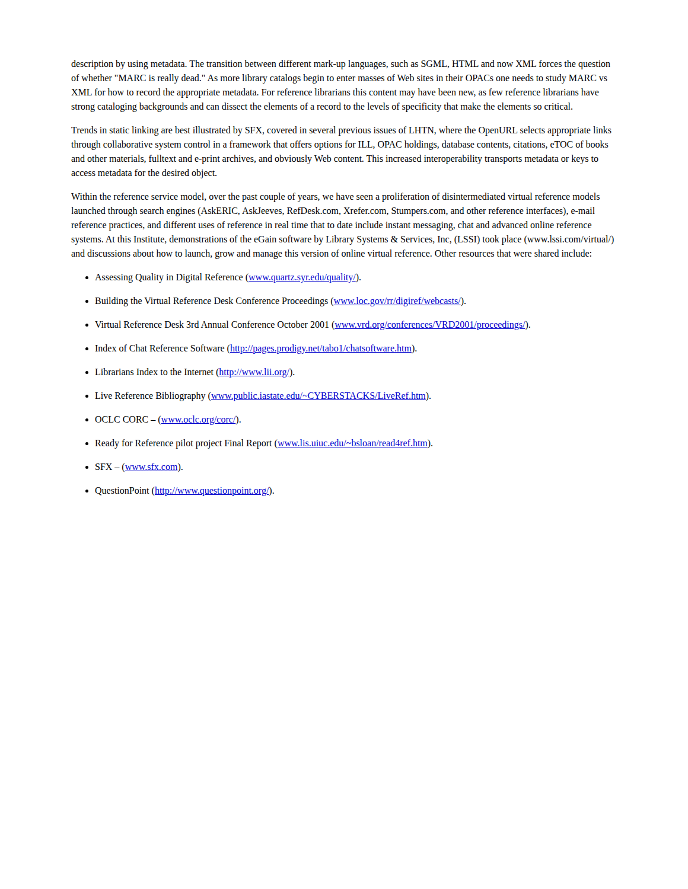description by using metadata. The transition between different mark-up languages, such as SGML, HTML and now XML forces the question of whether "MARC is really dead." As more library catalogs begin to enter masses of Web sites in their OPACs one needs to study MARC vs XML for how to record the appropriate metadata. For reference librarians this content may have been new, as few reference librarians have strong cataloging backgrounds and can dissect the elements of a record to the levels of specificity that make the elements so critical.
Trends in static linking are best illustrated by SFX, covered in several previous issues of LHTN, where the OpenURL selects appropriate links through collaborative system control in a framework that offers options for ILL, OPAC holdings, database contents, citations, eTOC of books and other materials, fulltext and e-print archives, and obviously Web content. This increased interoperability transports metadata or keys to access metadata for the desired object.
Within the reference service model, over the past couple of years, we have seen a proliferation of disintermediated virtual reference models launched through search engines (AskERIC, AskJeeves, RefDesk.com, Xrefer.com, Stumpers.com, and other reference interfaces), e-mail reference practices, and different uses of reference in real time that to date include instant messaging, chat and advanced online reference systems. At this Institute, demonstrations of the eGain software by Library Systems & Services, Inc, (LSSI) took place (www.lssi.com/virtual/) and discussions about how to launch, grow and manage this version of online virtual reference. Other resources that were shared include:
Assessing Quality in Digital Reference (www.quartz.syr.edu/quality/).
Building the Virtual Reference Desk Conference Proceedings (www.loc.gov/rr/digiref/webcasts/).
Virtual Reference Desk 3rd Annual Conference October 2001 (www.vrd.org/conferences/VRD2001/proceedings/).
Index of Chat Reference Software (http://pages.prodigy.net/tabo1/chatsoftware.htm).
Librarians Index to the Internet (http://www.lii.org/).
Live Reference Bibliography (www.public.iastate.edu/~CYBERSTACKS/LiveRef.htm).
OCLC CORC – (www.oclc.org/corc/).
Ready for Reference pilot project Final Report (www.lis.uiuc.edu/~bsloan/read4ref.htm).
SFX – (www.sfx.com).
QuestionPoint (http://www.questionpoint.org/).